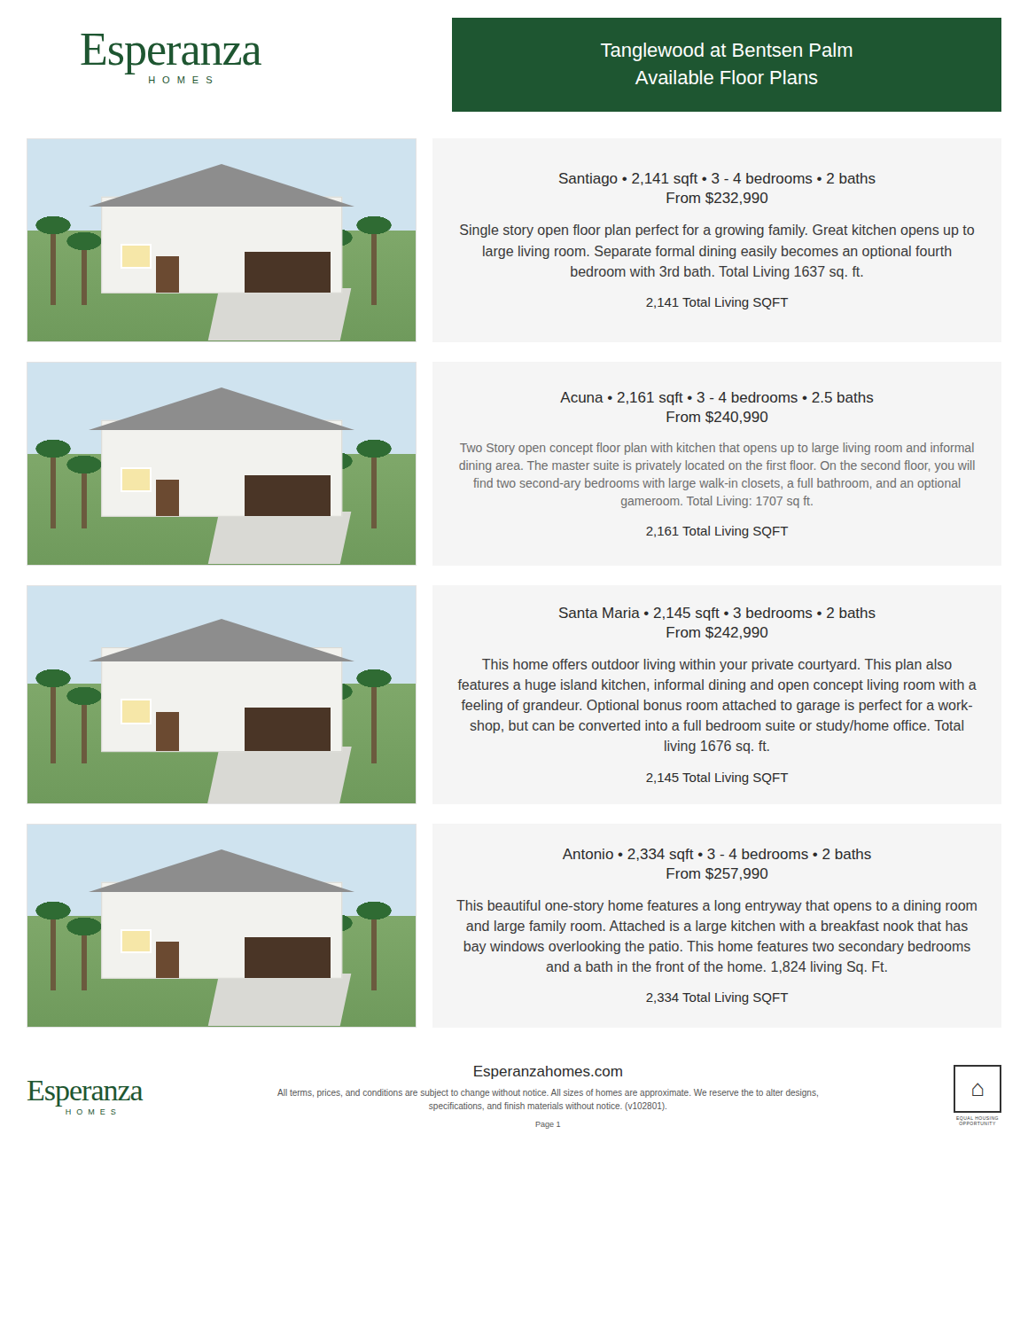Esperanza
HOMES
Tanglewood at Bentsen Palm
Available Floor Plans
Santiago • 2,141 sqft • 3 - 4 bedrooms • 2 baths
From $232,990
Single story open floor plan perfect for a growing family. Great kitchen opens up to large living room. Separate formal dining easily becomes an optional fourth bedroom with 3rd bath. Total Living 1637 sq. ft.
2,141 Total Living SQFT
Acuna • 2,161 sqft • 3 - 4 bedrooms • 2.5 baths
From $240,990
Two Story open concept floor plan with kitchen that opens up to large living room and informal dining area. The master suite is privately located on the first floor. On the second floor, you will find two second-ary bedrooms with large walk-in closets, a full bathroom, and an optional gameroom. Total Living: 1707 sq ft.
2,161 Total Living SQFT
Santa Maria • 2,145 sqft • 3 bedrooms • 2 baths
From $242,990
This home offers outdoor living within your private courtyard. This plan also features a huge island kitchen, informal dining and open concept living room with a feeling of grandeur. Optional bonus room attached to garage is perfect for a work-shop, but can be converted into a full bedroom suite or study/home office. Total living 1676 sq. ft.
2,145 Total Living SQFT
Antonio • 2,334 sqft • 3 - 4 bedrooms • 2 baths
From $257,990
This beautiful one-story home features a long entryway that opens to a dining room and large family room. Attached is a large kitchen with a breakfast nook that has bay windows overlooking the patio. This home features two secondary bedrooms and a bath in the front of the home. 1,824 living Sq. Ft.
2,334 Total Living SQFT
Esperanza
HOMES
Esperanzahomes.com
All terms, prices, and conditions are subject to change without notice. All sizes of homes are approximate. We reserve the to alter designs, specifications, and finish materials without notice. (v102801).
Page 1
⌂
Equal Housing
Opportunity